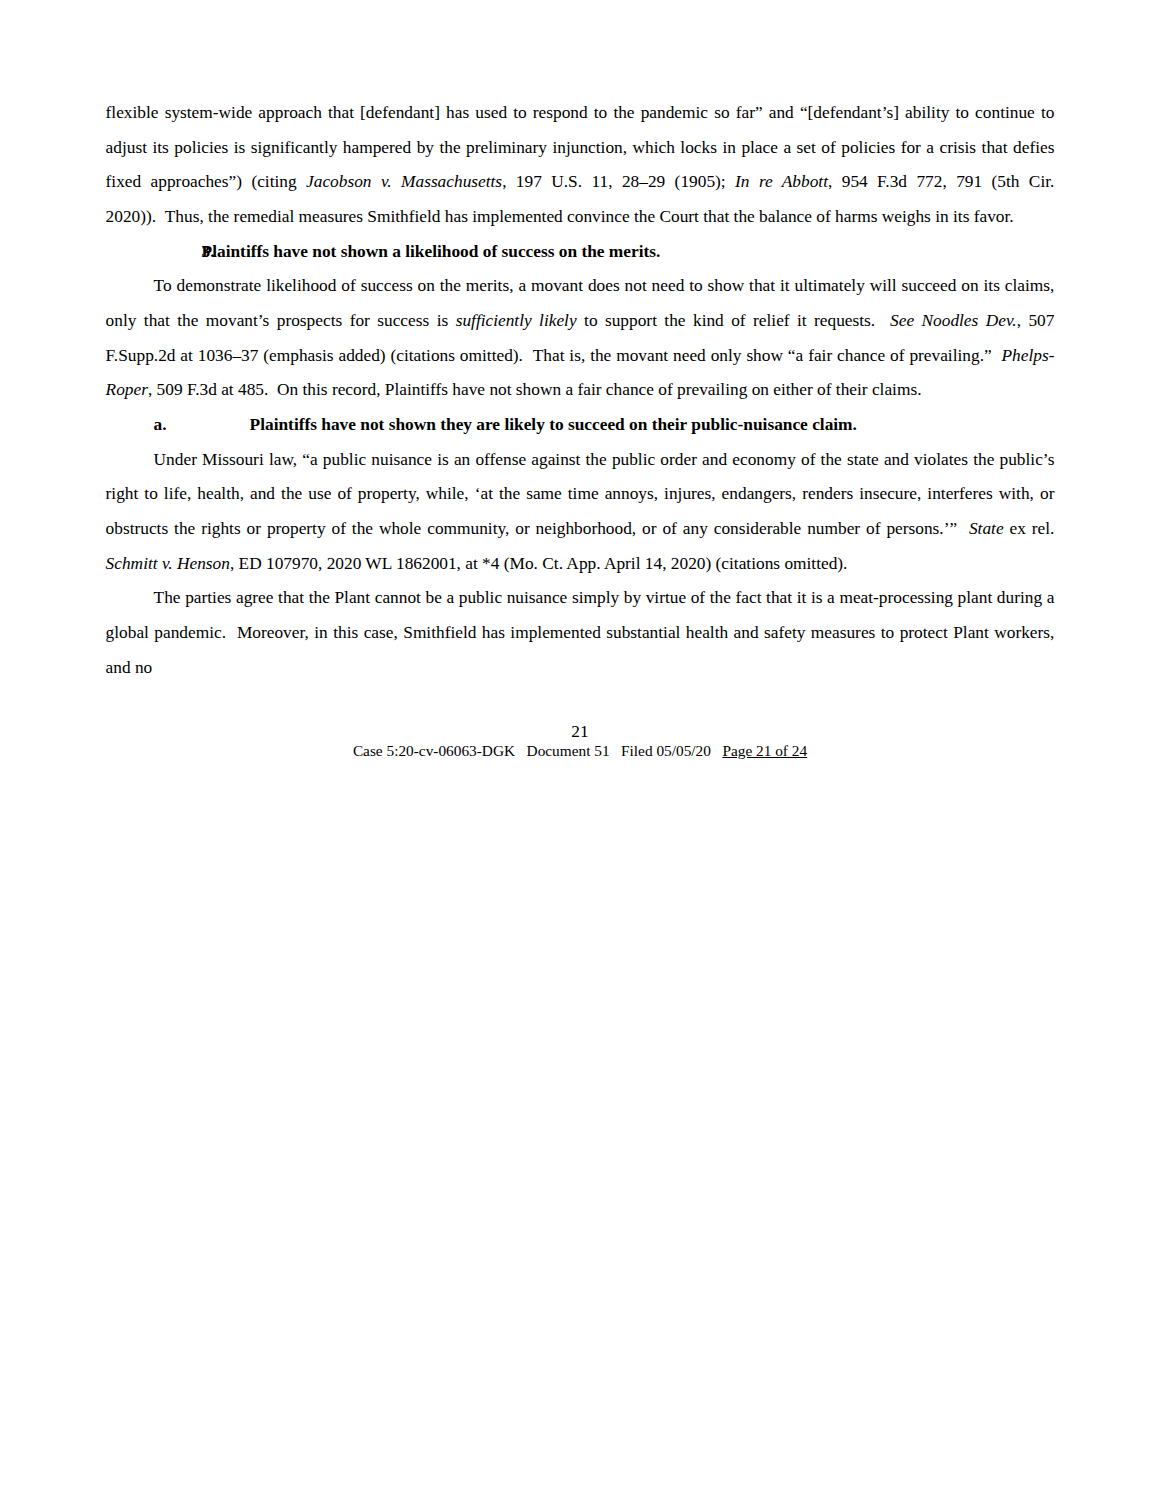flexible system-wide approach that [defendant] has used to respond to the pandemic so far” and “[defendant’s] ability to continue to adjust its policies is significantly hampered by the preliminary injunction, which locks in place a set of policies for a crisis that defies fixed approaches”) (citing Jacobson v. Massachusetts, 197 U.S. 11, 28–29 (1905); In re Abbott, 954 F.3d 772, 791 (5th Cir. 2020)). Thus, the remedial measures Smithfield has implemented convince the Court that the balance of harms weighs in its favor.
3. Plaintiffs have not shown a likelihood of success on the merits.
To demonstrate likelihood of success on the merits, a movant does not need to show that it ultimately will succeed on its claims, only that the movant’s prospects for success is sufficiently likely to support the kind of relief it requests. See Noodles Dev., 507 F.Supp.2d at 1036–37 (emphasis added) (citations omitted). That is, the movant need only show “a fair chance of prevailing.” Phelps-Roper, 509 F.3d at 485. On this record, Plaintiffs have not shown a fair chance of prevailing on either of their claims.
a. Plaintiffs have not shown they are likely to succeed on their public-nuisance claim.
Under Missouri law, “a public nuisance is an offense against the public order and economy of the state and violates the public’s right to life, health, and the use of property, while, ‘at the same time annoys, injures, endangers, renders insecure, interferes with, or obstructs the rights or property of the whole community, or neighborhood, or of any considerable number of persons.’” State ex rel. Schmitt v. Henson, ED 107970, 2020 WL 1862001, at *4 (Mo. Ct. App. April 14, 2020) (citations omitted).
The parties agree that the Plant cannot be a public nuisance simply by virtue of the fact that it is a meat-processing plant during a global pandemic. Moreover, in this case, Smithfield has implemented substantial health and safety measures to protect Plant workers, and no
21
Case 5:20-cv-06063-DGK Document 51 Filed 05/05/20 Page 21 of 24